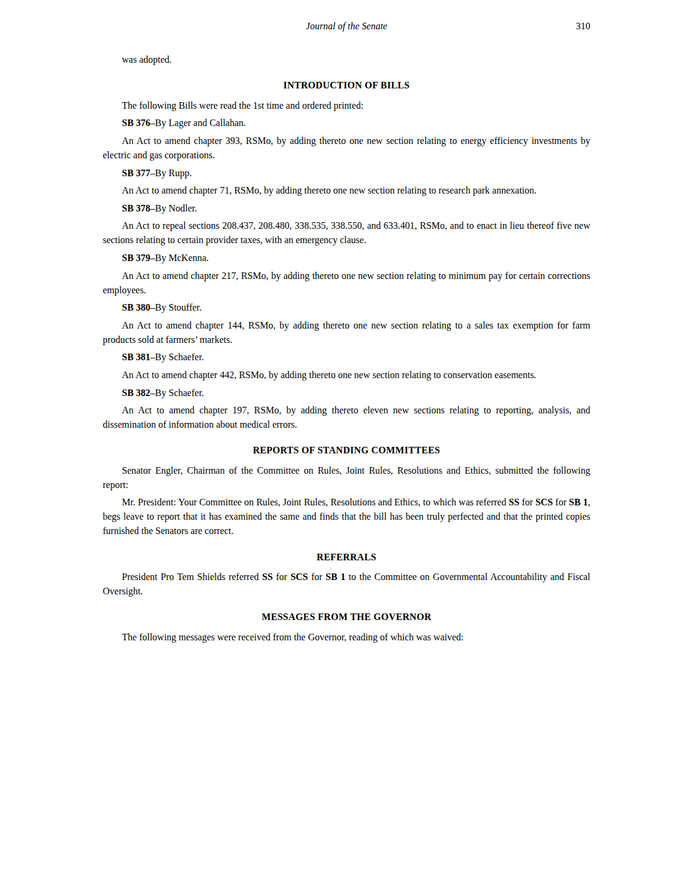Journal of the Senate 310
was adopted.
Introduction of Bills
The following Bills were read the 1st time and ordered printed:
SB 376–By Lager and Callahan.
An Act to amend chapter 393, RSMo, by adding thereto one new section relating to energy efficiency investments by electric and gas corporations.
SB 377–By Rupp.
An Act to amend chapter 71, RSMo, by adding thereto one new section relating to research park annexation.
SB 378–By Nodler.
An Act to repeal sections 208.437, 208.480, 338.535, 338.550, and 633.401, RSMo, and to enact in lieu thereof five new sections relating to certain provider taxes, with an emergency clause.
SB 379–By McKenna.
An Act to amend chapter 217, RSMo, by adding thereto one new section relating to minimum pay for certain corrections employees.
SB 380–By Stouffer.
An Act to amend chapter 144, RSMo, by adding thereto one new section relating to a sales tax exemption for farm products sold at farmers’ markets.
SB 381–By Schaefer.
An Act to amend chapter 442, RSMo, by adding thereto one new section relating to conservation easements.
SB 382–By Schaefer.
An Act to amend chapter 197, RSMo, by adding thereto eleven new sections relating to reporting, analysis, and dissemination of information about medical errors.
Reports of Standing Committees
Senator Engler, Chairman of the Committee on Rules, Joint Rules, Resolutions and Ethics, submitted the following report:
Mr. President: Your Committee on Rules, Joint Rules, Resolutions and Ethics, to which was referred SS for SCS for SB 1, begs leave to report that it has examined the same and finds that the bill has been truly perfected and that the printed copies furnished the Senators are correct.
Referrals
President Pro Tem Shields referred SS for SCS for SB 1 to the Committee on Governmental Accountability and Fiscal Oversight.
Messages from the Governor
The following messages were received from the Governor, reading of which was waived: